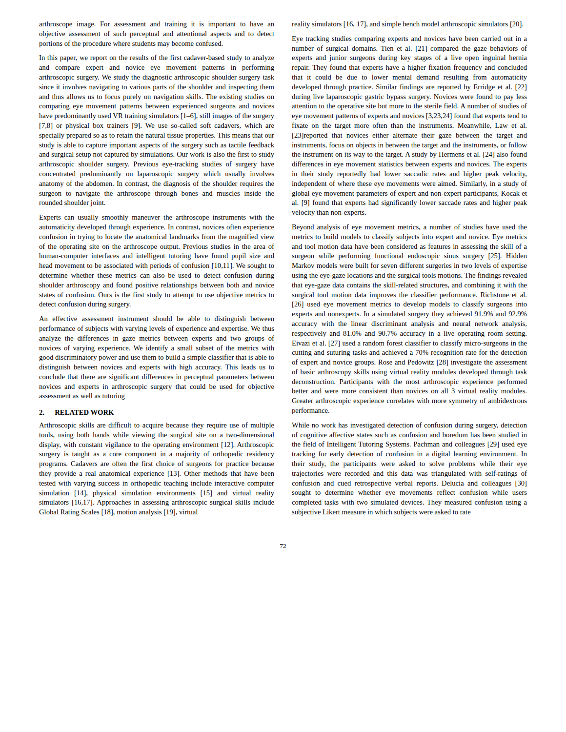arthroscope image. For assessment and training it is important to have an objective assessment of such perceptual and attentional aspects and to detect portions of the procedure where students may become confused.
In this paper, we report on the results of the first cadaver-based study to analyze and compare expert and novice eye movement patterns in performing arthroscopic surgery. We study the diagnostic arthroscopic shoulder surgery task since it involves navigating to various parts of the shoulder and inspecting them and thus allows us to focus purely on navigation skills. The existing studies on comparing eye movement patterns between experienced surgeons and novices have predominantly used VR training simulators [1–6], still images of the surgery [7,8] or physical box trainers [9]. We use so-called soft cadavers, which are specially prepared so as to retain the natural tissue properties. This means that our study is able to capture important aspects of the surgery such as tactile feedback and surgical setup not captured by simulations. Our work is also the first to study arthroscopic shoulder surgery. Previous eye-tracking studies of surgery have concentrated predominantly on laparoscopic surgery which usually involves anatomy of the abdomen. In contrast, the diagnosis of the shoulder requires the surgeon to navigate the arthroscope through bones and muscles inside the rounded shoulder joint.
Experts can usually smoothly maneuver the arthroscope instruments with the automaticity developed through experience. In contrast, novices often experience confusion in trying to locate the anatomical landmarks from the magnified view of the operating site on the arthroscope output. Previous studies in the area of human-computer interfaces and intelligent tutoring have found pupil size and head movement to be associated with periods of confusion [10,11]. We sought to determine whether these metrics can also be used to detect confusion during shoulder arthroscopy and found positive relationships between both and novice states of confusion. Ours is the first study to attempt to use objective metrics to detect confusion during surgery.
An effective assessment instrument should be able to distinguish between performance of subjects with varying levels of experience and expertise. We thus analyze the differences in gaze metrics between experts and two groups of novices of varying experience. We identify a small subset of the metrics with good discriminatory power and use them to build a simple classifier that is able to distinguish between novices and experts with high accuracy. This leads us to conclude that there are significant differences in perceptual parameters between novices and experts in arthroscopic surgery that could be used for objective assessment as well as tutoring
2. RELATED WORK
Arthroscopic skills are difficult to acquire because they require use of multiple tools, using both hands while viewing the surgical site on a two-dimensional display, with constant vigilance to the operating environment [12]. Arthroscopic surgery is taught as a core component in a majority of orthopedic residency programs. Cadavers are often the first choice of surgeons for practice because they provide a real anatomical experience [13]. Other methods that have been tested with varying success in orthopedic teaching include interactive computer simulation [14], physical simulation environments [15] and virtual reality simulators [16,17]. Approaches in assessing arthroscopic surgical skills include Global Rating Scales [18], motion analysis [19], virtual
reality simulators [16, 17], and simple bench model arthroscopic simulators [20].
Eye tracking studies comparing experts and novices have been carried out in a number of surgical domains. Tien et al. [21] compared the gaze behaviors of experts and junior surgeons during key stages of a live open inguinal hernia repair. They found that experts have a higher fixation frequency and concluded that it could be due to lower mental demand resulting from automaticity developed through practice. Similar findings are reported by Erridge et al. [22] during live laparoscopic gastric bypass surgery. Novices were found to pay less attention to the operative site but more to the sterile field. A number of studies of eye movement patterns of experts and novices [3,23,24] found that experts tend to fixate on the target more often than the instruments. Meanwhile, Law et al. [23]reported that novices either alternate their gaze between the target and instruments, focus on objects in between the target and the instruments, or follow the instrument on its way to the target. A study by Hermens et al. [24] also found differences in eye movement statistics between experts and novices. The experts in their study reportedly had lower saccadic rates and higher peak velocity, independent of where these eye movements were aimed. Similarly, in a study of global eye movement parameters of expert and non-expert participants, Kocak et al. [9] found that experts had significantly lower saccade rates and higher peak velocity than non-experts.
Beyond analysis of eye movement metrics, a number of studies have used the metrics to build models to classify subjects into expert and novice. Eye metrics and tool motion data have been considered as features in assessing the skill of a surgeon while performing functional endoscopic sinus surgery [25]. Hidden Markov models were built for seven different surgeries in two levels of expertise using the eye-gaze locations and the surgical tools motions. The findings revealed that eye-gaze data contains the skill-related structures, and combining it with the surgical tool motion data improves the classifier performance. Richstone et al. [26] used eye movement metrics to develop models to classify surgeons into experts and nonexperts. In a simulated surgery they achieved 91.9% and 92.9% accuracy with the linear discriminant analysis and neural network analysis, respectively and 81.0% and 90.7% accuracy in a live operating room setting. Eivazi et al. [27] used a random forest classifier to classify micro-surgeons in the cutting and suturing tasks and achieved a 70% recognition rate for the detection of expert and novice groups. Rose and Pedowitz [28] investigate the assessment of basic arthroscopy skills using virtual reality modules developed through task deconstruction. Participants with the most arthroscopic experience performed better and were more consistent than novices on all 3 virtual reality modules. Greater arthroscopic experience correlates with more symmetry of ambidextrous performance.
While no work has investigated detection of confusion during surgery, detection of cognitive affective states such as confusion and boredom has been studied in the field of Intelligent Tutoring Systems. Pachman and colleagues [29] used eye tracking for early detection of confusion in a digital learning environment. In their study, the participants were asked to solve problems while their eye trajectories were recorded and this data was triangulated with self-ratings of confusion and cued retrospective verbal reports. Delucia and colleagues [30] sought to determine whether eye movements reflect confusion while users completed tasks with two simulated devices. They measured confusion using a subjective Likert measure in which subjects were asked to rate
72